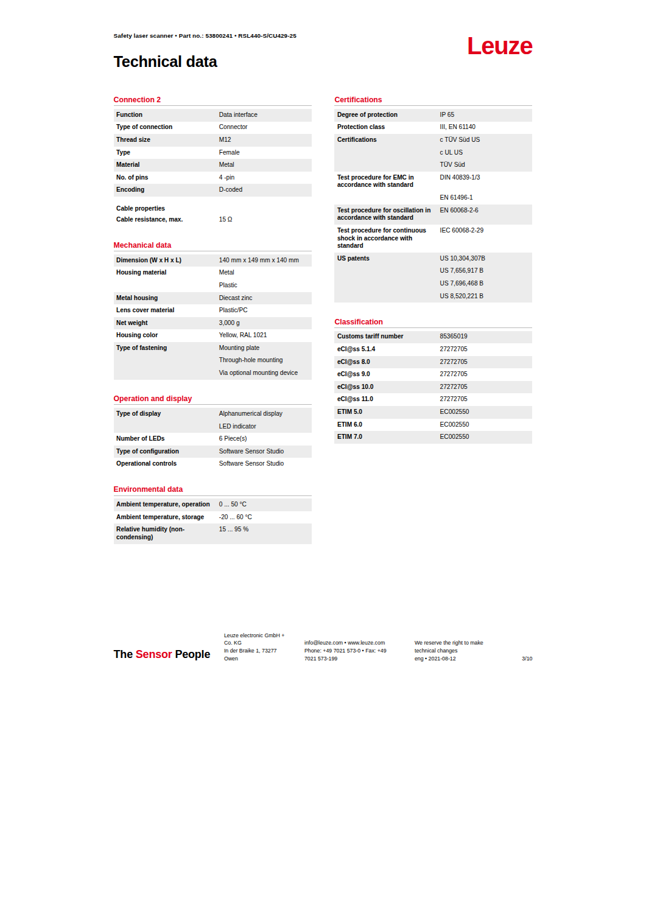Safety laser scanner • Part no.: 53800241 • RSL440-S/CU429-25
Technical data
Leuze
Connection 2
| Function | Data interface |
| Type of connection | Connector |
| Thread size | M12 |
| Type | Female |
| Material | Metal |
| No. of pins | 4 -pin |
| Encoding | D-coded |
| Cable properties |
| Cable resistance, max. | 15 Ω |
Mechanical data
| Dimension (W x H x L) | 140 mm x 149 mm x 140 mm |
| Housing material | Metal |
| | Plastic |
| Metal housing | Diecast zinc |
| Lens cover material | Plastic/PC |
| Net weight | 3,000 g |
| Housing color | Yellow, RAL 1021 |
| Type of fastening | Mounting plate |
| | Through-hole mounting |
| | Via optional mounting device |
Operation and display
| Type of display | Alphanumerical display |
| | LED indicator |
| Number of LEDs | 6 Piece(s) |
| Type of configuration | Software Sensor Studio |
| Operational controls | Software Sensor Studio |
Environmental data
| Ambient temperature, operation | 0 ... 50 °C |
| Ambient temperature, storage | -20 ... 60 °C |
| Relative humidity (non-condensing) | 15 ... 95 % |
Certifications
| Degree of protection | IP 65 |
| Protection class | III, EN 61140 |
| Certifications | c TÜV Süd US |
| | c UL US |
| | TÜV Süd |
| Test procedure for EMC in accordance with standard | DIN 40839-1/3 |
| | EN 61496-1 |
| Test procedure for oscillation in accordance with standard | EN 60068-2-6 |
| Test procedure for continuous shock in accordance with standard | IEC 60068-2-29 |
| US patents | US 10,304,307B |
| | US 7,656,917 B |
| | US 7,696,468 B |
| | US 8,520,221 B |
Classification
| Customs tariff number | 85365019 |
| eCl@ss 5.1.4 | 27272705 |
| eCl@ss 8.0 | 27272705 |
| eCl@ss 9.0 | 27272705 |
| eCl@ss 10.0 | 27272705 |
| eCl@ss 11.0 | 27272705 |
| ETIM 5.0 | EC002550 |
| ETIM 6.0 | EC002550 |
| ETIM 7.0 | EC002550 |
The Sensor People
Leuze electronic GmbH + Co. KG
In der Braike 1, 73277 Owen
info@leuze.com • www.leuze.com
Phone: +49 7021 573-0 • Fax: +49 7021 573-199
We reserve the right to make technical changes
eng • 2021-08-12
3/10